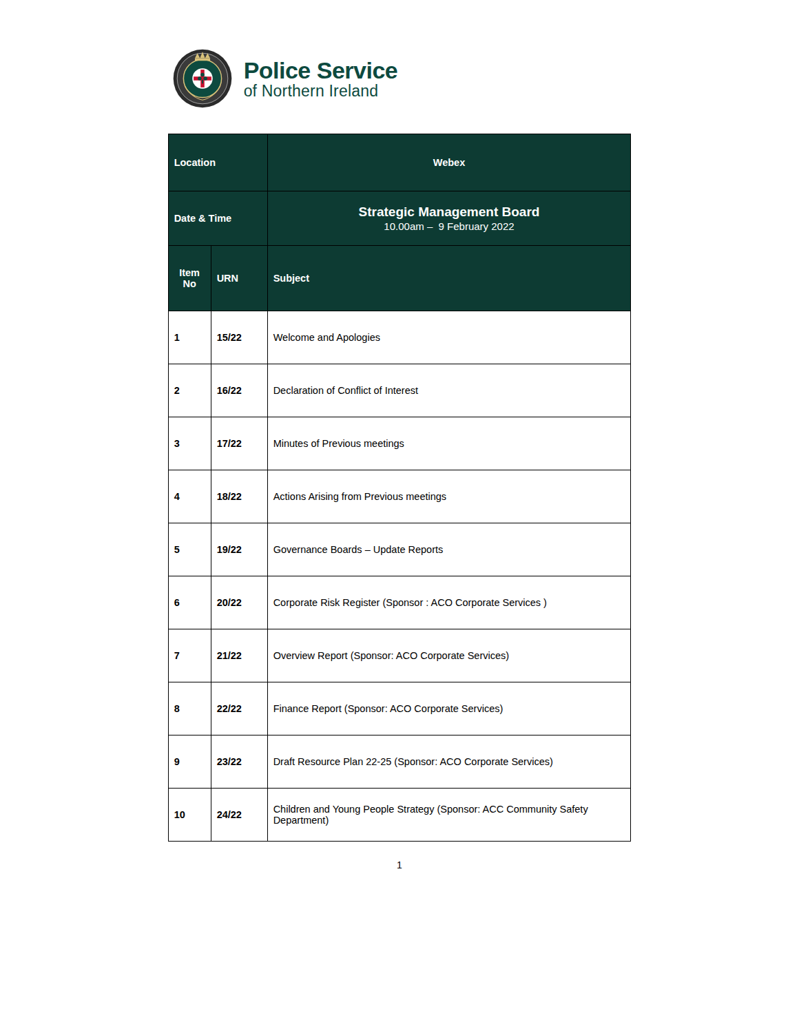Police Service
of Northern Ireland
| Location | Webex |
| Date & Time | Strategic Management Board 10.00am – 9 February 2022 |
| Item No | URN | Subject |
| 1 | 15/22 | Welcome and Apologies |
| 2 | 16/22 | Declaration of Conflict of Interest |
| 3 | 17/22 | Minutes of Previous meetings |
| 4 | 18/22 | Actions Arising from Previous meetings |
| 5 | 19/22 | Governance Boards – Update Reports |
| 6 | 20/22 | Corporate Risk Register (Sponsor : ACO Corporate Services ) |
| 7 | 21/22 | Overview Report (Sponsor: ACO Corporate Services) |
| 8 | 22/22 | Finance Report (Sponsor: ACO Corporate Services) |
| 9 | 23/22 | Draft Resource Plan 22-25 (Sponsor: ACO Corporate Services) |
| 10 | 24/22 | Children and Young People Strategy (Sponsor: ACC Community Safety Department) |
1